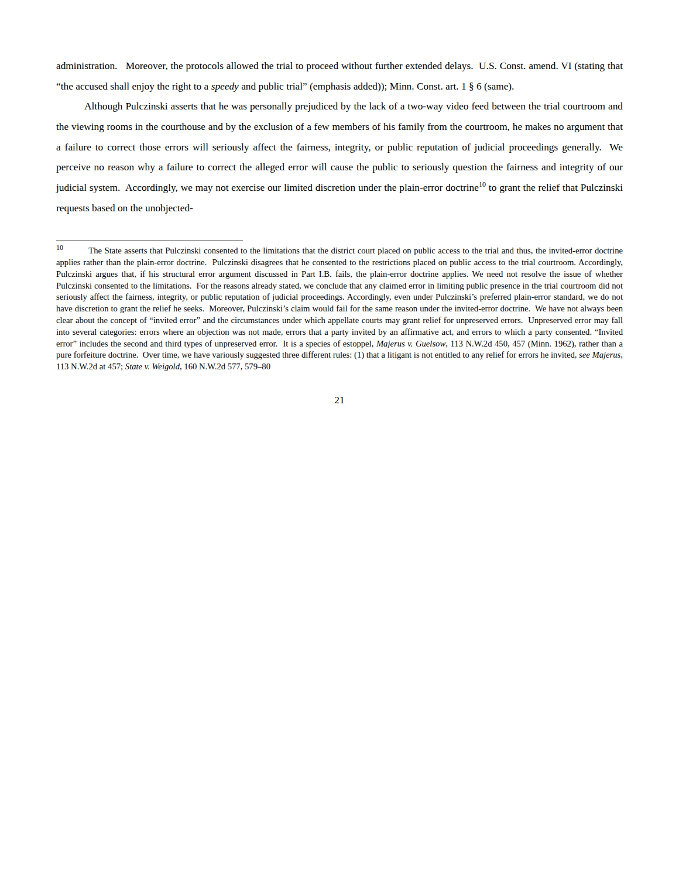administration. Moreover, the protocols allowed the trial to proceed without further extended delays. U.S. Const. amend. VI (stating that “the accused shall enjoy the right to a speedy and public trial” (emphasis added)); Minn. Const. art. 1 § 6 (same).
Although Pulczinski asserts that he was personally prejudiced by the lack of a two-way video feed between the trial courtroom and the viewing rooms in the courthouse and by the exclusion of a few members of his family from the courtroom, he makes no argument that a failure to correct those errors will seriously affect the fairness, integrity, or public reputation of judicial proceedings generally. We perceive no reason why a failure to correct the alleged error will cause the public to seriously question the fairness and integrity of our judicial system. Accordingly, we may not exercise our limited discretion under the plain-error doctrine10 to grant the relief that Pulczinski requests based on the unobjected-
10 The State asserts that Pulczinski consented to the limitations that the district court placed on public access to the trial and thus, the invited-error doctrine applies rather than the plain-error doctrine. Pulczinski disagrees that he consented to the restrictions placed on public access to the trial courtroom. Accordingly, Pulczinski argues that, if his structural error argument discussed in Part I.B. fails, the plain-error doctrine applies. We need not resolve the issue of whether Pulczinski consented to the limitations. For the reasons already stated, we conclude that any claimed error in limiting public presence in the trial courtroom did not seriously affect the fairness, integrity, or public reputation of judicial proceedings. Accordingly, even under Pulczinski’s preferred plain-error standard, we do not have discretion to grant the relief he seeks. Moreover, Pulczinski’s claim would fail for the same reason under the invited-error doctrine. We have not always been clear about the concept of “invited error” and the circumstances under which appellate courts may grant relief for unpreserved errors. Unpreserved error may fall into several categories: errors where an objection was not made, errors that a party invited by an affirmative act, and errors to which a party consented. “Invited error” includes the second and third types of unpreserved error. It is a species of estoppel, Majerus v. Guelsow, 113 N.W.2d 450, 457 (Minn. 1962), rather than a pure forfeiture doctrine. Over time, we have variously suggested three different rules: (1) that a litigant is not entitled to any relief for errors he invited, see Majerus, 113 N.W.2d at 457; State v. Weigold, 160 N.W.2d 577, 579–80
21